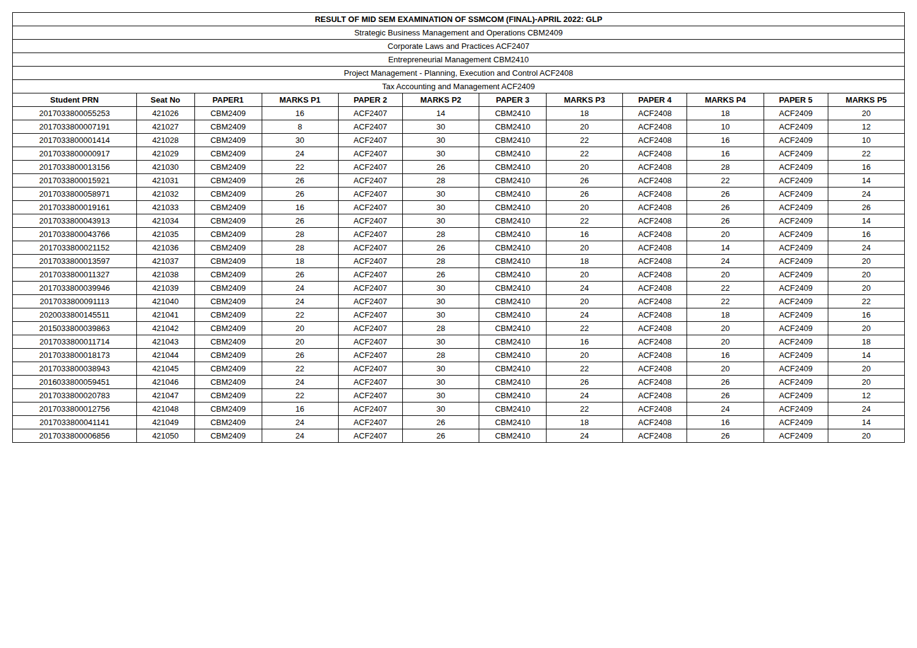| RESULT OF MID SEM EXAMINATION OF SSMCOM (FINAL)-APRIL 2022: GLP |
| Strategic Business Management and Operations CBM2409 |
| Corporate Laws and Practices ACF2407 |
| Entrepreneurial Management CBM2410 |
| Project Management - Planning, Execution and Control ACF2408 |
| Tax Accounting and Management ACF2409 |
| Student PRN | Seat No | PAPER1 | MARKS P1 | PAPER 2 | MARKS P2 | PAPER 3 | MARKS P3 | PAPER 4 | MARKS P4 | PAPER 5 | MARKS P5 |
| 2017033800055253 | 421026 | CBM2409 | 16 | ACF2407 | 14 | CBM2410 | 18 | ACF2408 | 18 | ACF2409 | 20 |
| 2017033800007191 | 421027 | CBM2409 | 8 | ACF2407 | 30 | CBM2410 | 20 | ACF2408 | 10 | ACF2409 | 12 |
| 2017033800001414 | 421028 | CBM2409 | 30 | ACF2407 | 30 | CBM2410 | 22 | ACF2408 | 16 | ACF2409 | 10 |
| 2017033800000917 | 421029 | CBM2409 | 24 | ACF2407 | 30 | CBM2410 | 22 | ACF2408 | 16 | ACF2409 | 22 |
| 2017033800013156 | 421030 | CBM2409 | 22 | ACF2407 | 26 | CBM2410 | 20 | ACF2408 | 28 | ACF2409 | 16 |
| 2017033800015921 | 421031 | CBM2409 | 26 | ACF2407 | 28 | CBM2410 | 26 | ACF2408 | 22 | ACF2409 | 14 |
| 2017033800058971 | 421032 | CBM2409 | 26 | ACF2407 | 30 | CBM2410 | 26 | ACF2408 | 26 | ACF2409 | 24 |
| 2017033800019161 | 421033 | CBM2409 | 16 | ACF2407 | 30 | CBM2410 | 20 | ACF2408 | 26 | ACF2409 | 26 |
| 2017033800043913 | 421034 | CBM2409 | 26 | ACF2407 | 30 | CBM2410 | 22 | ACF2408 | 26 | ACF2409 | 14 |
| 2017033800043766 | 421035 | CBM2409 | 28 | ACF2407 | 28 | CBM2410 | 16 | ACF2408 | 20 | ACF2409 | 16 |
| 2017033800021152 | 421036 | CBM2409 | 28 | ACF2407 | 26 | CBM2410 | 20 | ACF2408 | 14 | ACF2409 | 24 |
| 2017033800013597 | 421037 | CBM2409 | 18 | ACF2407 | 28 | CBM2410 | 18 | ACF2408 | 24 | ACF2409 | 20 |
| 2017033800011327 | 421038 | CBM2409 | 26 | ACF2407 | 26 | CBM2410 | 20 | ACF2408 | 20 | ACF2409 | 20 |
| 2017033800039946 | 421039 | CBM2409 | 24 | ACF2407 | 30 | CBM2410 | 24 | ACF2408 | 22 | ACF2409 | 20 |
| 2017033800091113 | 421040 | CBM2409 | 24 | ACF2407 | 30 | CBM2410 | 20 | ACF2408 | 22 | ACF2409 | 22 |
| 2020033800145511 | 421041 | CBM2409 | 22 | ACF2407 | 30 | CBM2410 | 24 | ACF2408 | 18 | ACF2409 | 16 |
| 2015033800039863 | 421042 | CBM2409 | 20 | ACF2407 | 28 | CBM2410 | 22 | ACF2408 | 20 | ACF2409 | 20 |
| 2017033800011714 | 421043 | CBM2409 | 20 | ACF2407 | 30 | CBM2410 | 16 | ACF2408 | 20 | ACF2409 | 18 |
| 2017033800018173 | 421044 | CBM2409 | 26 | ACF2407 | 28 | CBM2410 | 20 | ACF2408 | 16 | ACF2409 | 14 |
| 2017033800038943 | 421045 | CBM2409 | 22 | ACF2407 | 30 | CBM2410 | 22 | ACF2408 | 20 | ACF2409 | 20 |
| 2016033800059451 | 421046 | CBM2409 | 24 | ACF2407 | 30 | CBM2410 | 26 | ACF2408 | 26 | ACF2409 | 20 |
| 2017033800020783 | 421047 | CBM2409 | 22 | ACF2407 | 30 | CBM2410 | 24 | ACF2408 | 26 | ACF2409 | 12 |
| 2017033800012756 | 421048 | CBM2409 | 16 | ACF2407 | 30 | CBM2410 | 22 | ACF2408 | 24 | ACF2409 | 24 |
| 2017033800041141 | 421049 | CBM2409 | 24 | ACF2407 | 26 | CBM2410 | 18 | ACF2408 | 16 | ACF2409 | 14 |
| 2017033800006856 | 421050 | CBM2409 | 24 | ACF2407 | 26 | CBM2410 | 24 | ACF2408 | 26 | ACF2409 | 20 |